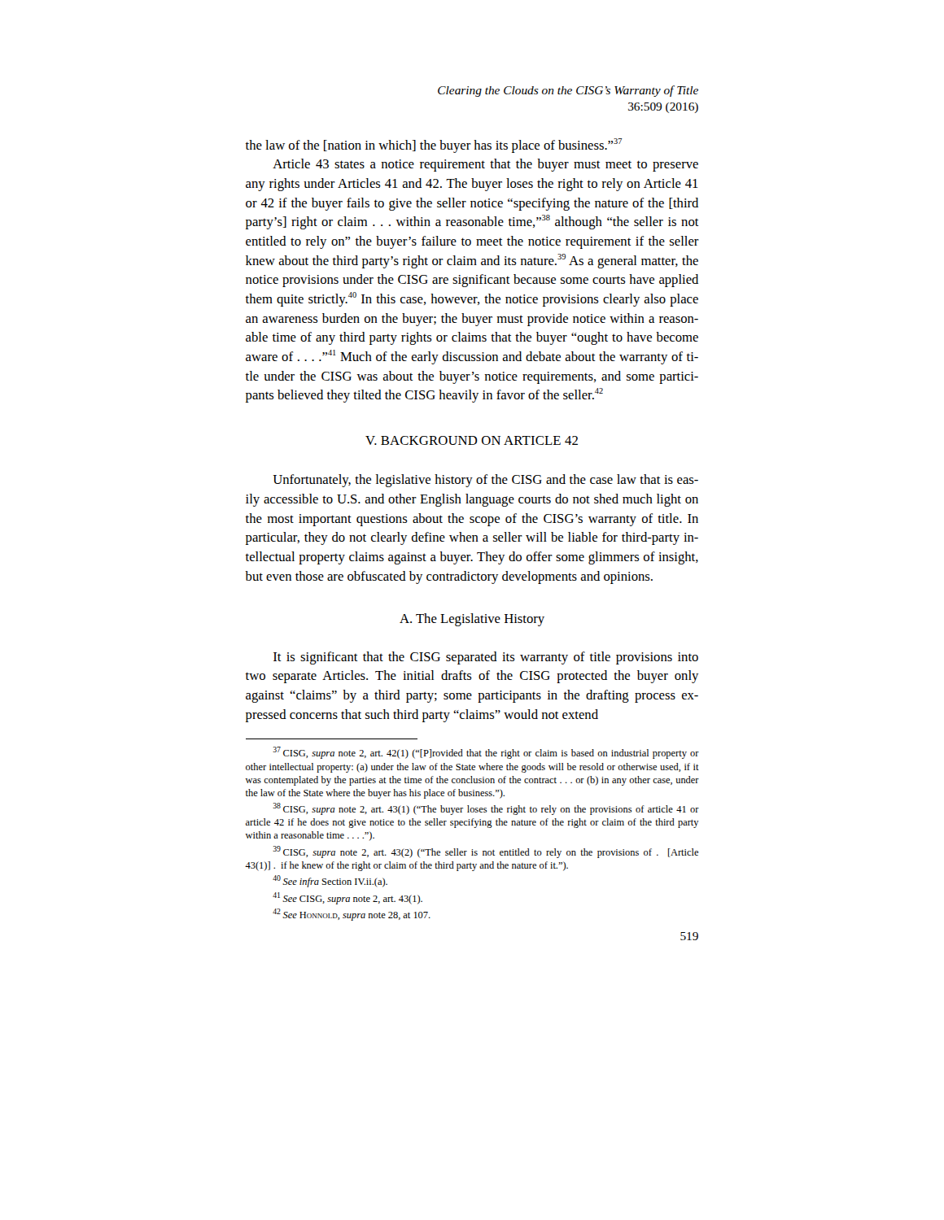Clearing the Clouds on the CISG’s Warranty of Title
36:509 (2016)
the law of the [nation in which] the buyer has its place of business.”37
Article 43 states a notice requirement that the buyer must meet to preserve any rights under Articles 41 and 42. The buyer loses the right to rely on Article 41 or 42 if the buyer fails to give the seller notice “specifying the nature of the [third party’s] right or claim . . . within a reasonable time,”38 although “the seller is not entitled to rely on” the buyer’s failure to meet the notice requirement if the seller knew about the third party’s right or claim and its nature.39 As a general matter, the notice provisions under the CISG are significant because some courts have applied them quite strictly.40 In this case, however, the notice provisions clearly also place an awareness burden on the buyer; the buyer must provide notice within a reasonable time of any third party rights or claims that the buyer “ought to have become aware of . . . .”41 Much of the early discussion and debate about the warranty of title under the CISG was about the buyer’s notice requirements, and some participants believed they tilted the CISG heavily in favor of the seller.42
V. BACKGROUND ON ARTICLE 42
Unfortunately, the legislative history of the CISG and the case law that is easily accessible to U.S. and other English language courts do not shed much light on the most important questions about the scope of the CISG’s warranty of title. In particular, they do not clearly define when a seller will be liable for third-party intellectual property claims against a buyer. They do offer some glimmers of insight, but even those are obfuscated by contradictory developments and opinions.
A. The Legislative History
It is significant that the CISG separated its warranty of title provisions into two separate Articles. The initial drafts of the CISG protected the buyer only against “claims” by a third party; some participants in the drafting process expressed concerns that such third party “claims” would not extend
37 CISG, supra note 2, art. 42(1) (“[P]rovided that the right or claim is based on industrial property or other intellectual property: (a) under the law of the State where the goods will be resold or otherwise used, if it was contemplated by the parties at the time of the conclusion of the contract . . . or (b) in any other case, under the law of the State where the buyer has his place of business.”).
38 CISG, supra note 2, art. 43(1) (“The buyer loses the right to rely on the provisions of article 41 or article 42 if he does not give notice to the seller specifying the nature of the right or claim of the third party within a reasonable time . . . .”).
39 CISG, supra note 2, art. 43(2) (“The seller is not entitled to rely on the provisions of . [Article 43(1)] . if he knew of the right or claim of the third party and the nature of it.”).
40 See infra Section IV.ii.(a).
41 See CISG, supra note 2, art. 43(1).
42 See Honnold, supra note 28, at 107.
519